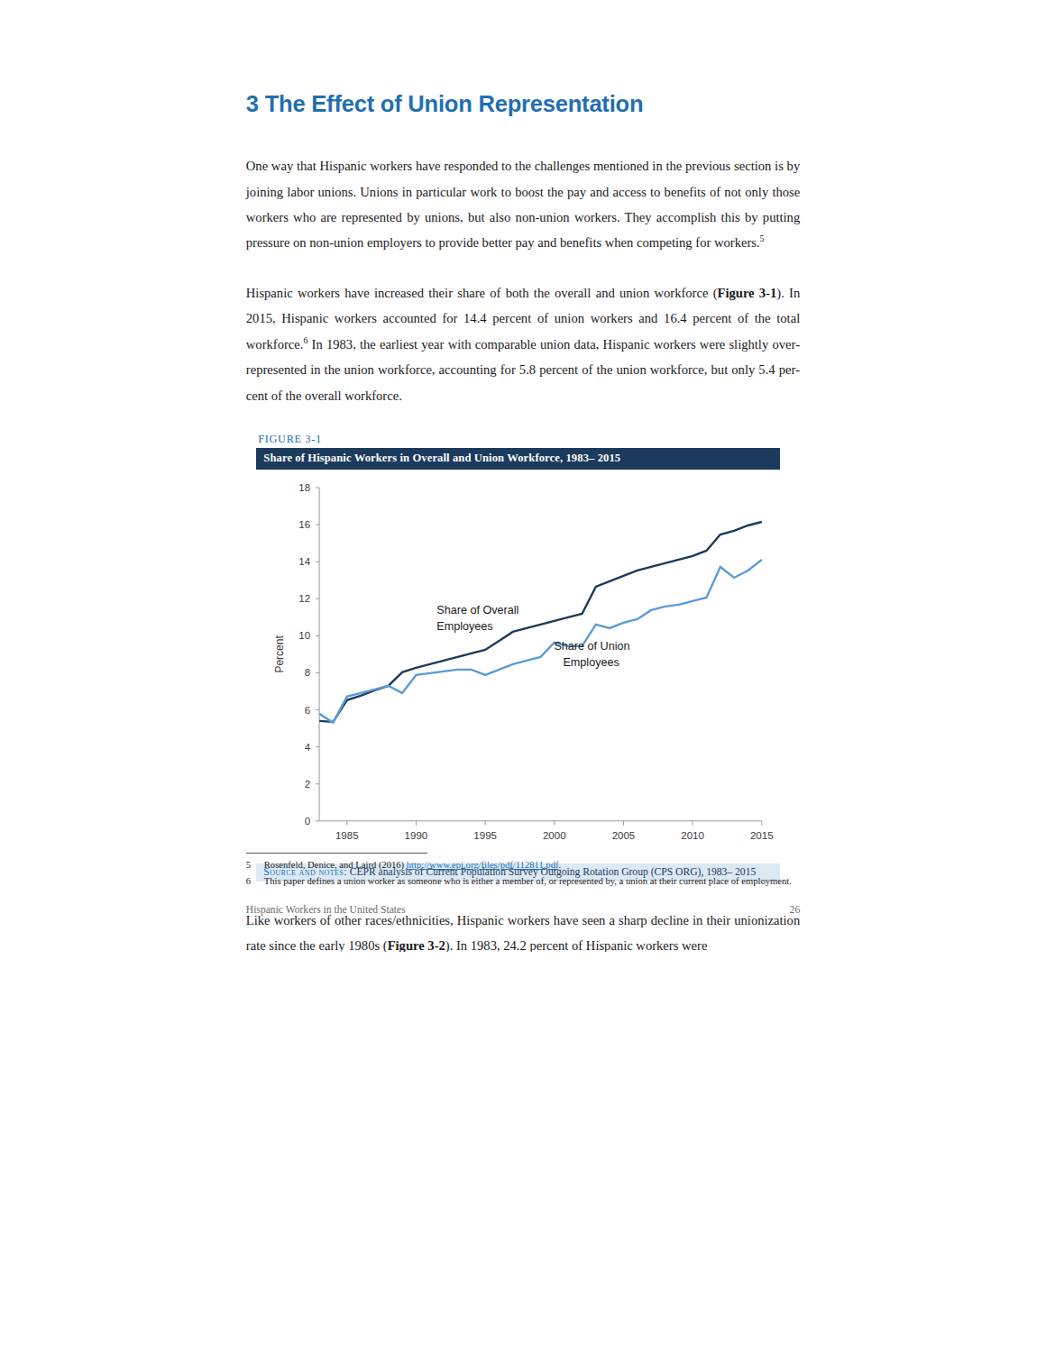3 The Effect of Union Representation
One way that Hispanic workers have responded to the challenges mentioned in the previous section is by joining labor unions. Unions in particular work to boost the pay and access to benefits of not only those workers who are represented by unions, but also non-union workers. They accomplish this by putting pressure on non-union employers to provide better pay and benefits when competing for workers.5
Hispanic workers have increased their share of both the overall and union workforce (Figure 3-1). In 2015, Hispanic workers accounted for 14.4 percent of union workers and 16.4 percent of the total workforce.6 In 1983, the earliest year with comparable union data, Hispanic workers were slightly overrepresented in the union workforce, accounting for 5.8 percent of the union workforce, but only 5.4 percent of the overall workforce.
FIGURE 3-1
Share of Hispanic Workers in Overall and Union Workforce, 1983– 2015
0 2 4 6 8 10 12 14 16 18 Percent 1985 1990 1995 2000 2005 2010 2015 Share of Overall Employees Share of Union Employees
Source and notes: CEPR analysis of Current Population Survey Outgoing Rotation Group (CPS ORG), 1983– 2015
Like workers of other races/ethnicities, Hispanic workers have seen a sharp decline in their unionization rate since the early 1980s (Figure 3-2). In 1983, 24.2 percent of Hispanic workers were
5
Rosenfeld, Denice, and Laird (2016) http://www.epi.org/files/pdf/112811.pdf.
6
This paper defines a union worker as someone who is either a member of, or represented by, a union at their current place of employment.
Hispanic Workers in the United States
26